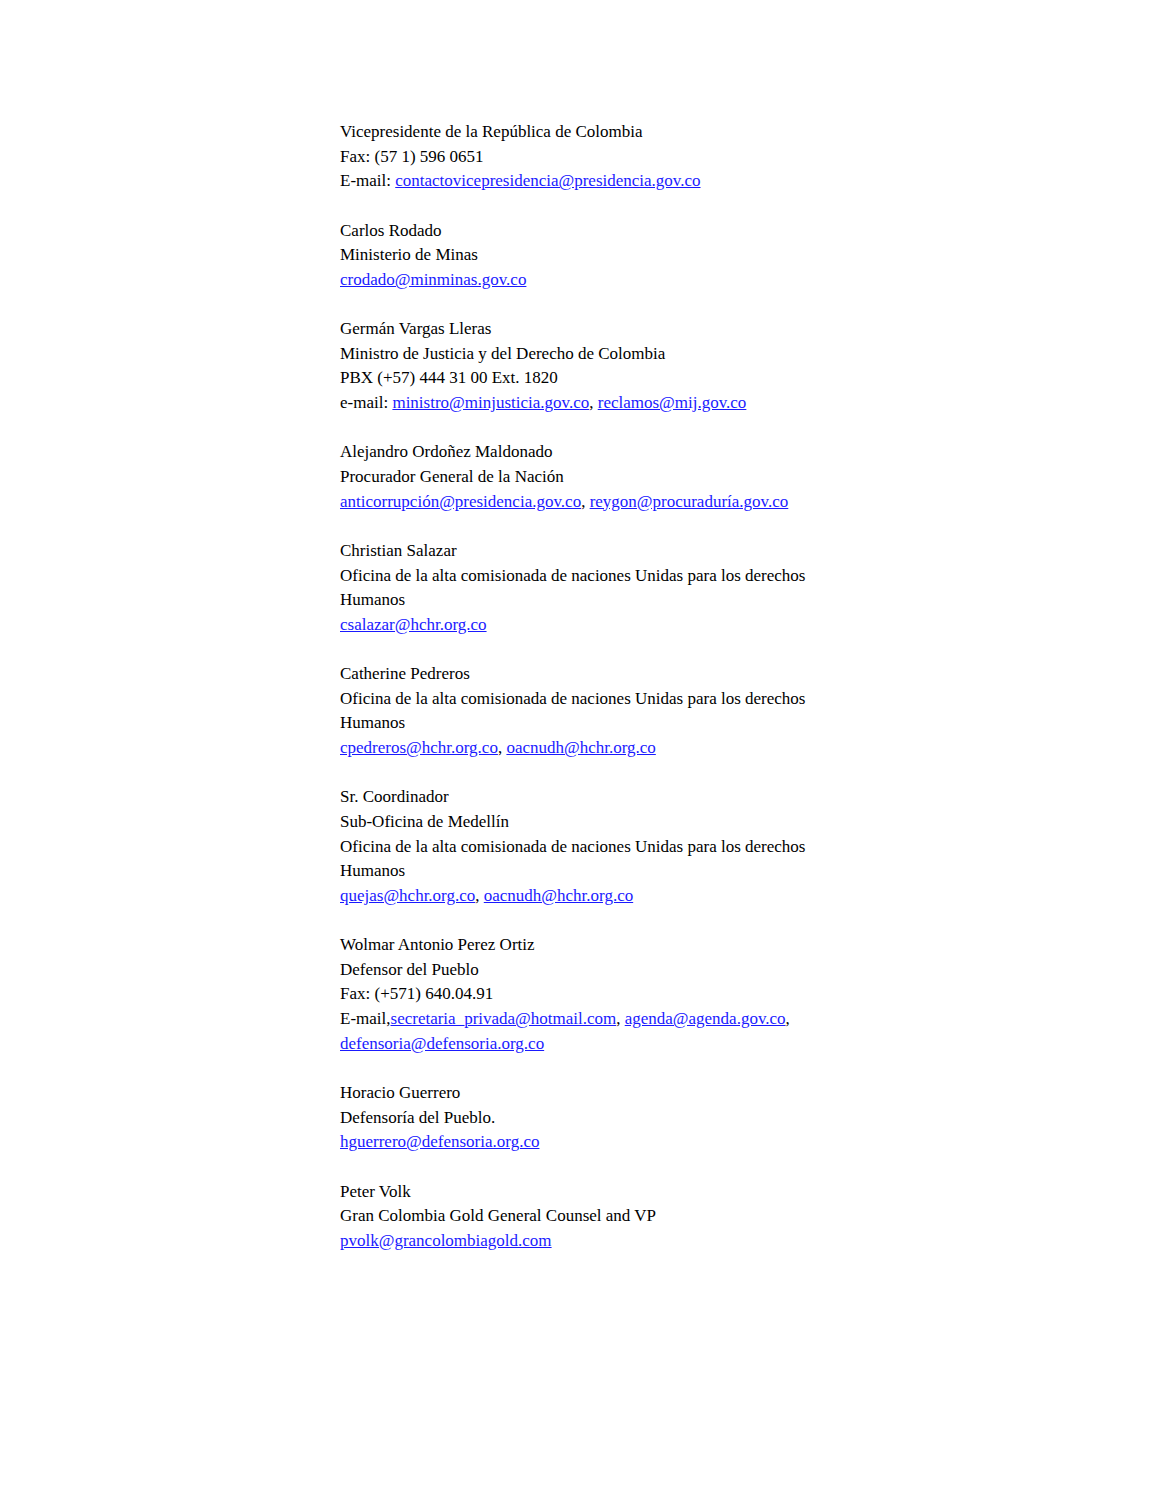Vicepresidente de la República de Colombia
Fax: (57 1) 596 0651
E-mail: contactovicepresidencia@presidencia.gov.co
Carlos Rodado
Ministerio de Minas
crodado@minminas.gov.co
Germán Vargas Lleras
Ministro de Justicia y del Derecho de Colombia
PBX (+57) 444 31 00 Ext. 1820
e-mail: ministro@minjusticia.gov.co, reclamos@mij.gov.co
Alejandro Ordoñez Maldonado
Procurador General de la Nación
anticorrupción@presidencia.gov.co, reygon@procuraduría.gov.co
Christian Salazar
Oficina de la alta comisionada de naciones Unidas para los derechos Humanos
csalazar@hchr.org.co
Catherine Pedreros
Oficina de la alta comisionada de naciones Unidas para los derechos Humanos
cpedreros@hchr.org.co, oacnudh@hchr.org.co
Sr. Coordinador
Sub-Oficina de Medellín
Oficina de la alta comisionada de naciones Unidas para los derechos Humanos
quejas@hchr.org.co, oacnudh@hchr.org.co
Wolmar Antonio Perez Ortiz
Defensor del Pueblo
Fax: (+571) 640.04.91
E-mail,secretaria_privada@hotmail.com, agenda@agenda.gov.co,
defensoria@defensoria.org.co
Horacio Guerrero
Defensoría del Pueblo.
hguerrero@defensoria.org.co
Peter Volk
Gran Colombia Gold General Counsel and VP
pvolk@grancolombiagold.com